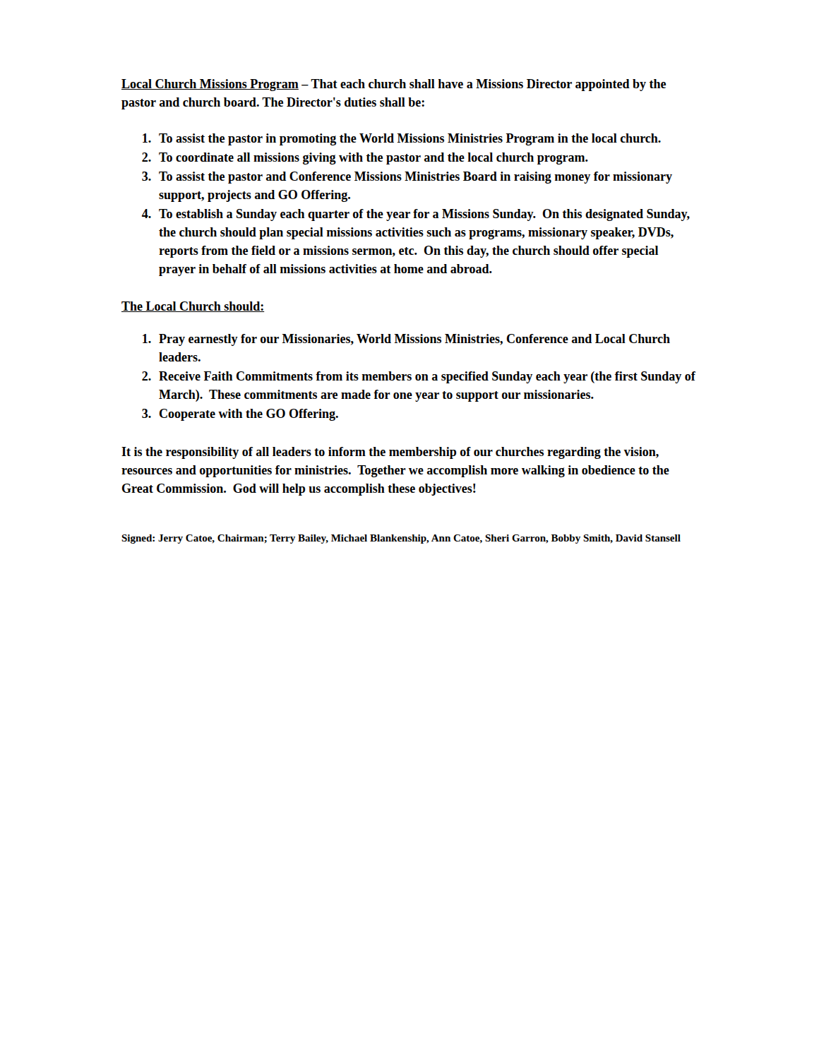Local Church Missions Program – That each church shall have a Missions Director appointed by the pastor and church board. The Director's duties shall be:
To assist the pastor in promoting the World Missions Ministries Program in the local church.
To coordinate all missions giving with the pastor and the local church program.
To assist the pastor and Conference Missions Ministries Board in raising money for missionary support, projects and GO Offering.
To establish a Sunday each quarter of the year for a Missions Sunday. On this designated Sunday, the church should plan special missions activities such as programs, missionary speaker, DVDs, reports from the field or a missions sermon, etc. On this day, the church should offer special prayer in behalf of all missions activities at home and abroad.
The Local Church should:
Pray earnestly for our Missionaries, World Missions Ministries, Conference and Local Church leaders.
Receive Faith Commitments from its members on a specified Sunday each year (the first Sunday of March). These commitments are made for one year to support our missionaries.
Cooperate with the GO Offering.
It is the responsibility of all leaders to inform the membership of our churches regarding the vision, resources and opportunities for ministries. Together we accomplish more walking in obedience to the Great Commission. God will help us accomplish these objectives!
Signed: Jerry Catoe, Chairman; Terry Bailey, Michael Blankenship, Ann Catoe, Sheri Garron, Bobby Smith, David Stansell